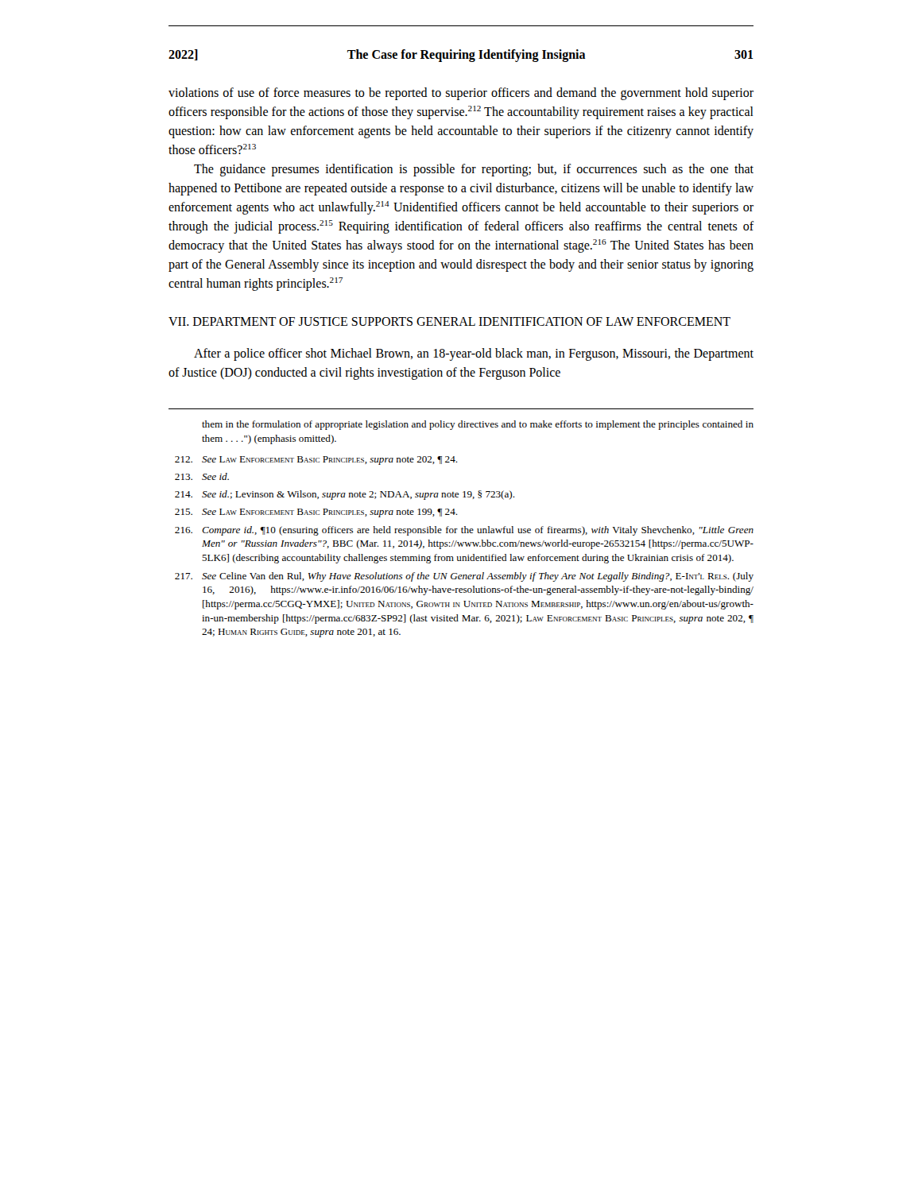2022] The Case for Requiring Identifying Insignia 301
violations of use of force measures to be reported to superior officers and demand the government hold superior officers responsible for the actions of those they supervise.212 The accountability requirement raises a key practical question: how can law enforcement agents be held accountable to their superiors if the citizenry cannot identify those officers?213
The guidance presumes identification is possible for reporting; but, if occurrences such as the one that happened to Pettibone are repeated outside a response to a civil disturbance, citizens will be unable to identify law enforcement agents who act unlawfully.214 Unidentified officers cannot be held accountable to their superiors or through the judicial process.215 Requiring identification of federal officers also reaffirms the central tenets of democracy that the United States has always stood for on the international stage.216 The United States has been part of the General Assembly since its inception and would disrespect the body and their senior status by ignoring central human rights principles.217
VII. Department of Justice Supports General Idenitification of Law Enforcement
After a police officer shot Michael Brown, an 18-year-old black man, in Ferguson, Missouri, the Department of Justice (DOJ) conducted a civil rights investigation of the Ferguson Police
them in the formulation of appropriate legislation and policy directives and to make efforts to implement the principles contained in them . . . .") (emphasis omitted).
See Law Enforcement Basic Principles, supra note 202, ¶ 24.
See id.
See id.; Levinson & Wilson, supra note 2; NDAA, supra note 19, § 723(a).
See Law Enforcement Basic Principles, supra note 199, ¶ 24.
Compare id., ¶10 (ensuring officers are held responsible for the unlawful use of firearms), with Vitaly Shevchenko, "Little Green Men" or "Russian Invaders"?, BBC (Mar. 11, 2014), https://www.bbc.com/news/world-europe-26532154 [https://perma.cc/5UWP-5LK6] (describing accountability challenges stemming from unidentified law enforcement during the Ukrainian crisis of 2014).
See Celine Van den Rul, Why Have Resolutions of the UN General Assembly if They Are Not Legally Binding?, E-Int'l Rels. (July 16, 2016), https://www.e-ir.info/2016/06/16/why-have-resolutions-of-the-un-general-assembly-if-they-are-not-legally-binding/ [https://perma.cc/5CGQ-YMXE]; United Nations, Growth in United Nations Membership, https://www.un.org/en/about-us/growth-in-un-membership [https://perma.cc/683Z-SP92] (last visited Mar. 6, 2021); Law Enforcement Basic Principles, supra note 202, ¶ 24; Human Rights Guide, supra note 201, at 16.